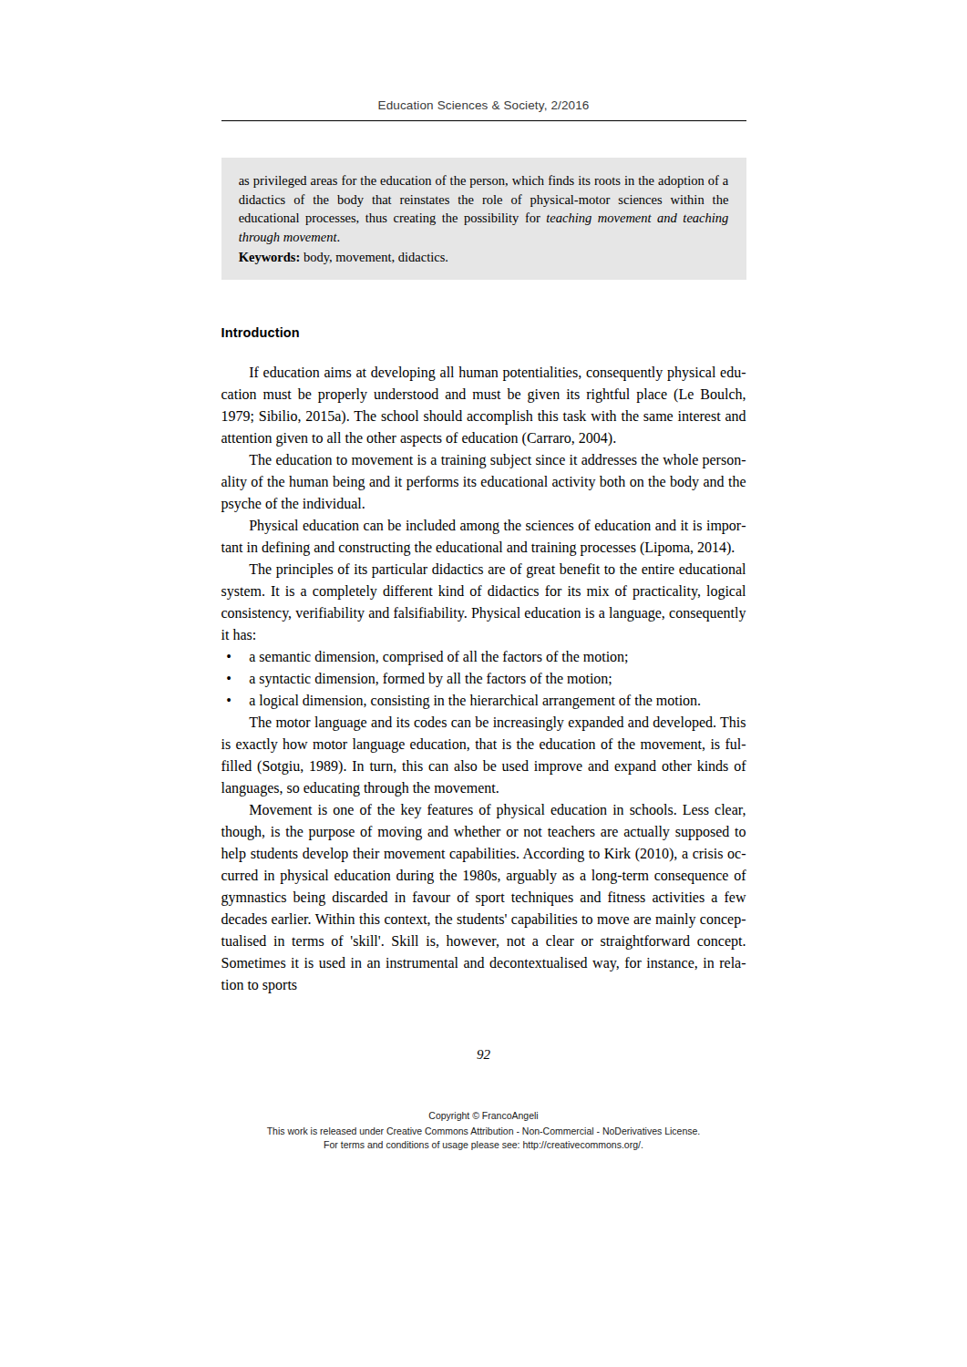Education Sciences & Society, 2/2016
as privileged areas for the education of the person, which finds its roots in the adoption of a didactics of the body that reinstates the role of physical-motor sciences within the educational processes, thus creating the possibility for teaching movement and teaching through movement.
Keywords: body, movement, didactics.
Introduction
If education aims at developing all human potentialities, consequently physical education must be properly understood and must be given its rightful place (Le Boulch, 1979; Sibilio, 2015a). The school should accomplish this task with the same interest and attention given to all the other aspects of education (Carraro, 2004).
The education to movement is a training subject since it addresses the whole personality of the human being and it performs its educational activity both on the body and the psyche of the individual.
Physical education can be included among the sciences of education and it is important in defining and constructing the educational and training processes (Lipoma, 2014).
The principles of its particular didactics are of great benefit to the entire educational system. It is a completely different kind of didactics for its mix of practicality, logical consistency, verifiability and falsifiability. Physical education is a language, consequently it has:
a semantic dimension, comprised of all the factors of the motion;
a syntactic dimension, formed by all the factors of the motion;
a logical dimension, consisting in the hierarchical arrangement of the motion.
The motor language and its codes can be increasingly expanded and developed. This is exactly how motor language education, that is the education of the movement, is fulfilled (Sotgiu, 1989). In turn, this can also be used improve and expand other kinds of languages, so educating through the movement.
Movement is one of the key features of physical education in schools. Less clear, though, is the purpose of moving and whether or not teachers are actually supposed to help students develop their movement capabilities. According to Kirk (2010), a crisis occurred in physical education during the 1980s, arguably as a long-term consequence of gymnastics being discarded in favour of sport techniques and fitness activities a few decades earlier. Within this context, the students' capabilities to move are mainly conceptualised in terms of 'skill'. Skill is, however, not a clear or straightforward concept. Sometimes it is used in an instrumental and decontextualised way, for instance, in relation to sports
92
Copyright © FrancoAngeli
This work is released under Creative Commons Attribution - Non-Commercial - NoDerivatives License.
For terms and conditions of usage please see: http://creativecommons.org/.